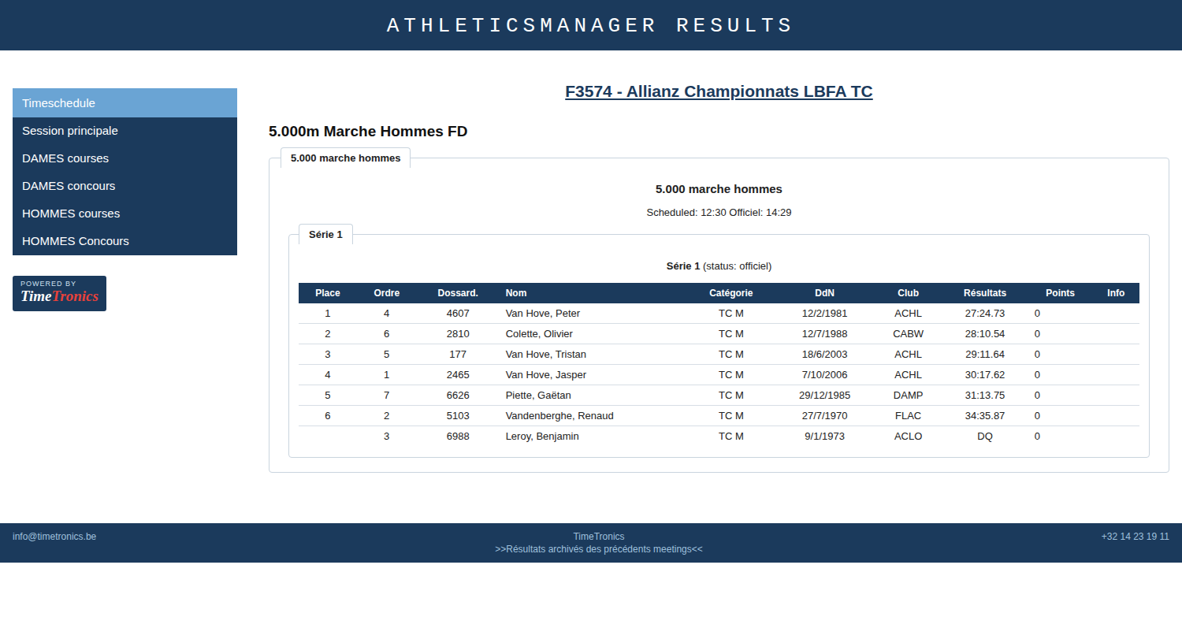Athleticsmanager Results
Timeschedule
Session principale
DAMES courses
DAMES concours
HOMMES courses
HOMMES Concours
POWERED BY TimeTronics
F3574 - Allianz Championnats LBFA TC
5.000m Marche Hommes FD
5.000 marche hommes
5.000 marche hommes
Scheduled: 12:30 Officiel: 14:29
Série 1
Série 1 (status: officiel)
| Place | Ordre | Dossard. | Nom | Catégorie | DdN | Club | Résultats | Points | Info |
| --- | --- | --- | --- | --- | --- | --- | --- | --- | --- |
| 1 | 4 | 4607 | Van Hove, Peter | TC M | 12/2/1981 | ACHL | 27:24.73 | 0 | |
| 2 | 6 | 2810 | Colette, Olivier | TC M | 12/7/1988 | CABW | 28:10.54 | 0 | |
| 3 | 5 | 177 | Van Hove, Tristan | TC M | 18/6/2003 | ACHL | 29:11.64 | 0 | |
| 4 | 1 | 2465 | Van Hove, Jasper | TC M | 7/10/2006 | ACHL | 30:17.62 | 0 | |
| 5 | 7 | 6626 | Piette, Gaëtan | TC M | 29/12/1985 | DAMP | 31:13.75 | 0 | |
| 6 | 2 | 5103 | Vandenberghe, Renaud | TC M | 27/7/1970 | FLAC | 34:35.87 | 0 | |
| | 3 | 6988 | Leroy, Benjamin | TC M | 9/1/1973 | ACLO | DQ | 0 | |
info@timetronics.be
TimeTronics >>Résultats archivés des précédents meetings<<
+32 14 23 19 11